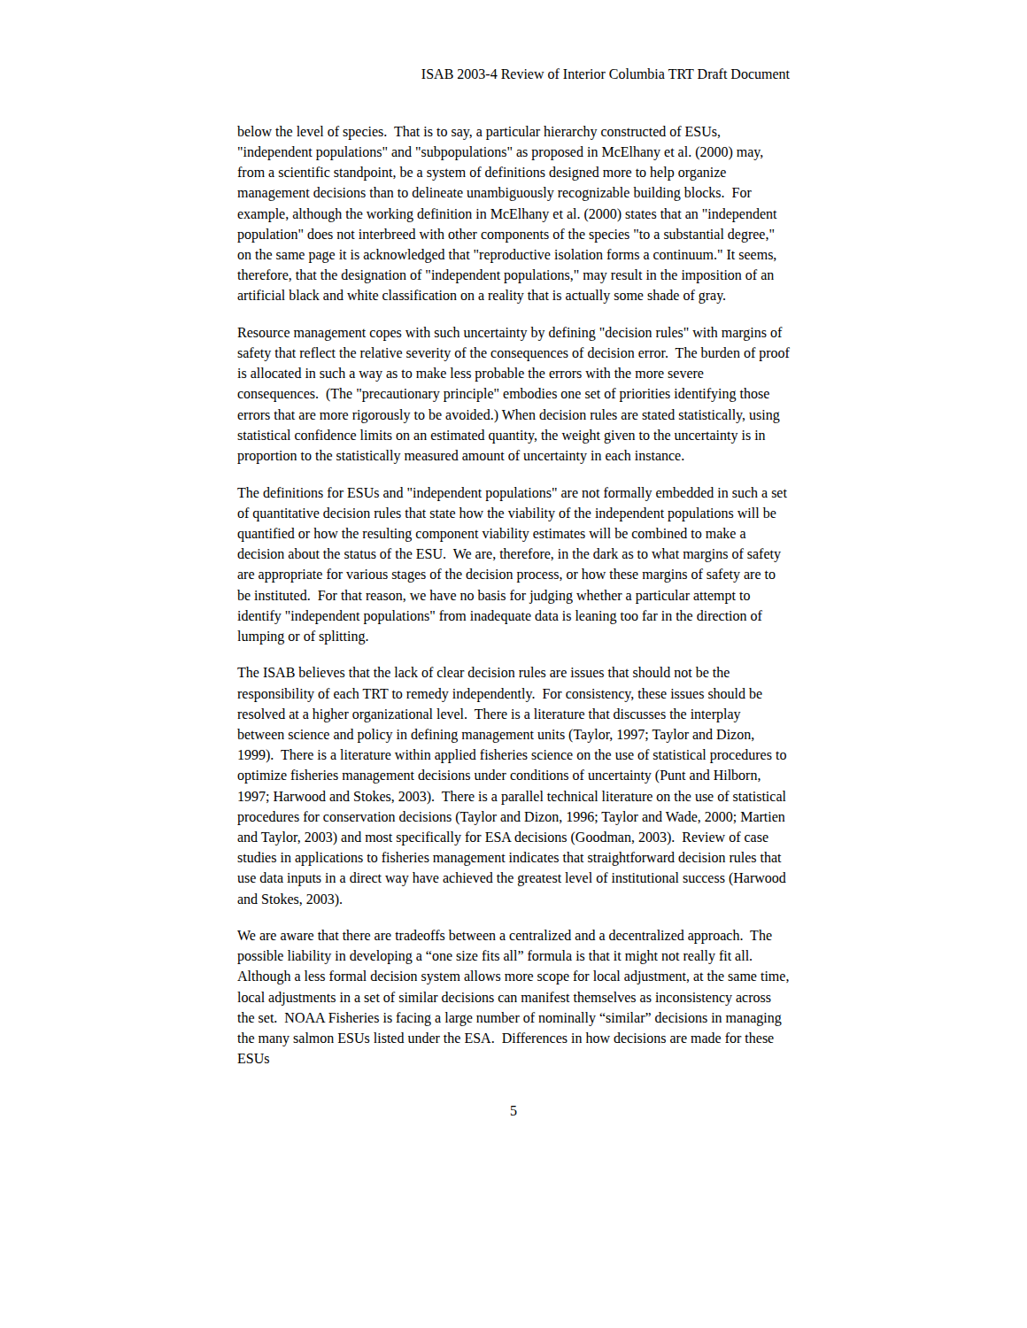ISAB 2003-4 Review of Interior Columbia TRT Draft Document
below the level of species. That is to say, a particular hierarchy constructed of ESUs, "independent populations" and "subpopulations" as proposed in McElhany et al. (2000) may, from a scientific standpoint, be a system of definitions designed more to help organize management decisions than to delineate unambiguously recognizable building blocks. For example, although the working definition in McElhany et al. (2000) states that an "independent population" does not interbreed with other components of the species "to a substantial degree," on the same page it is acknowledged that "reproductive isolation forms a continuum." It seems, therefore, that the designation of "independent populations," may result in the imposition of an artificial black and white classification on a reality that is actually some shade of gray.
Resource management copes with such uncertainty by defining "decision rules" with margins of safety that reflect the relative severity of the consequences of decision error. The burden of proof is allocated in such a way as to make less probable the errors with the more severe consequences. (The "precautionary principle" embodies one set of priorities identifying those errors that are more rigorously to be avoided.) When decision rules are stated statistically, using statistical confidence limits on an estimated quantity, the weight given to the uncertainty is in proportion to the statistically measured amount of uncertainty in each instance.
The definitions for ESUs and "independent populations" are not formally embedded in such a set of quantitative decision rules that state how the viability of the independent populations will be quantified or how the resulting component viability estimates will be combined to make a decision about the status of the ESU. We are, therefore, in the dark as to what margins of safety are appropriate for various stages of the decision process, or how these margins of safety are to be instituted. For that reason, we have no basis for judging whether a particular attempt to identify "independent populations" from inadequate data is leaning too far in the direction of lumping or of splitting.
The ISAB believes that the lack of clear decision rules are issues that should not be the responsibility of each TRT to remedy independently. For consistency, these issues should be resolved at a higher organizational level. There is a literature that discusses the interplay between science and policy in defining management units (Taylor, 1997; Taylor and Dizon, 1999). There is a literature within applied fisheries science on the use of statistical procedures to optimize fisheries management decisions under conditions of uncertainty (Punt and Hilborn, 1997; Harwood and Stokes, 2003). There is a parallel technical literature on the use of statistical procedures for conservation decisions (Taylor and Dizon, 1996; Taylor and Wade, 2000; Martien and Taylor, 2003) and most specifically for ESA decisions (Goodman, 2003). Review of case studies in applications to fisheries management indicates that straightforward decision rules that use data inputs in a direct way have achieved the greatest level of institutional success (Harwood and Stokes, 2003).
We are aware that there are tradeoffs between a centralized and a decentralized approach. The possible liability in developing a “one size fits all” formula is that it might not really fit all. Although a less formal decision system allows more scope for local adjustment, at the same time, local adjustments in a set of similar decisions can manifest themselves as inconsistency across the set. NOAA Fisheries is facing a large number of nominally “similar” decisions in managing the many salmon ESUs listed under the ESA. Differences in how decisions are made for these ESUs
5